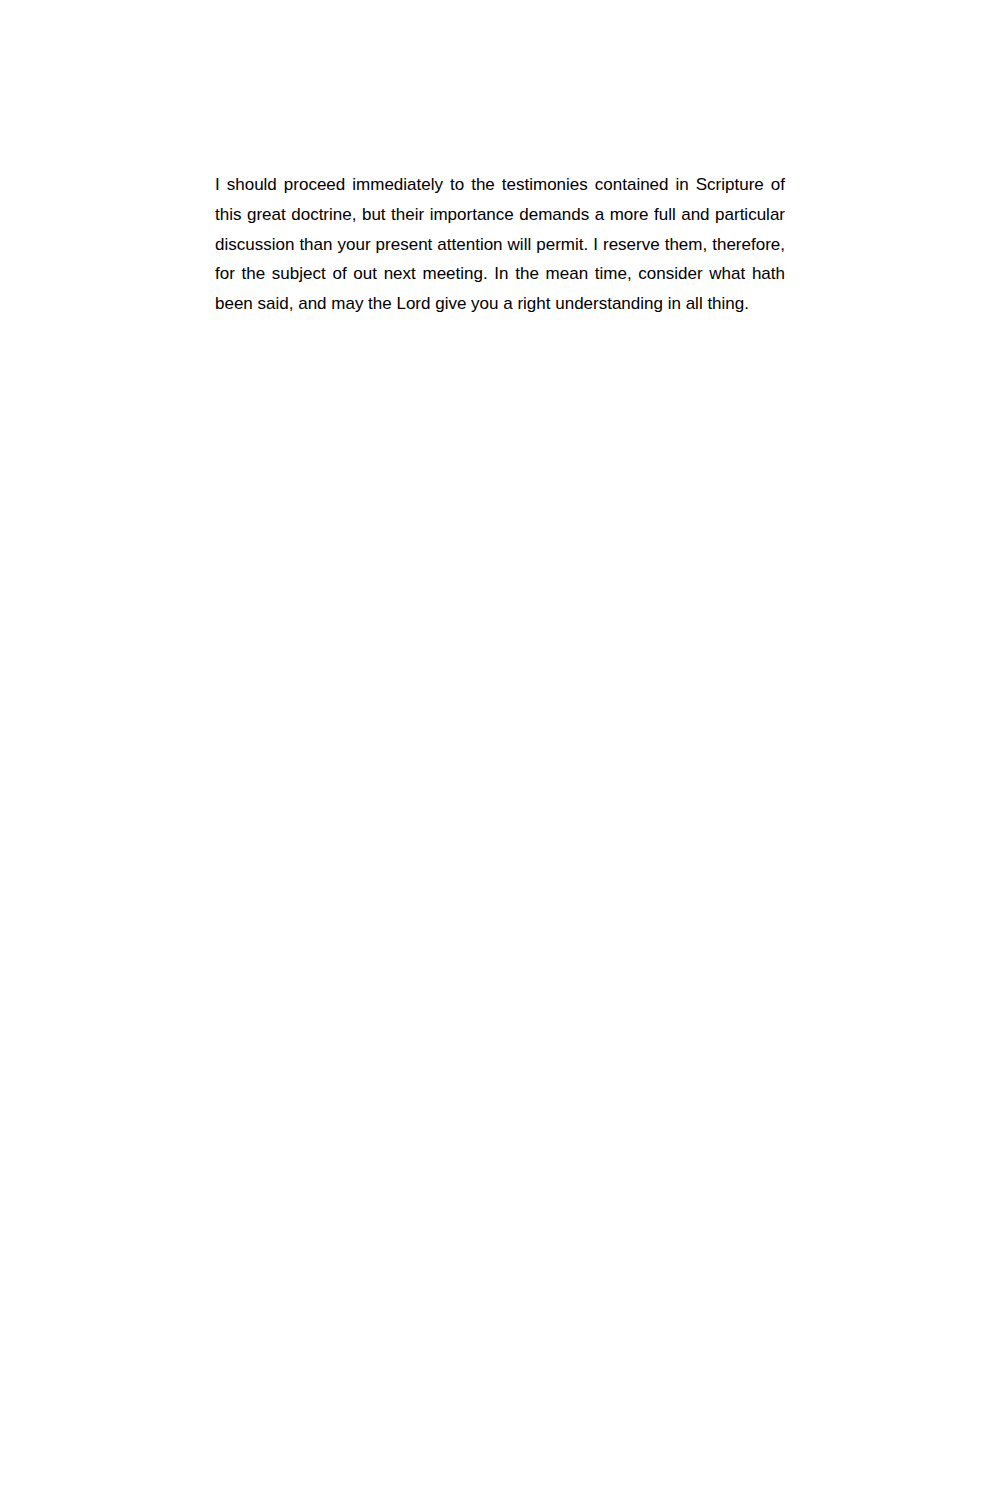I should proceed immediately to the testimonies contained in Scripture of this great doctrine, but their importance demands a more full and particular discussion than your present attention will permit. I reserve them, therefore, for the subject of out next meeting. In the mean time, consider what hath been said, and may the Lord give you a right understanding in all thing.